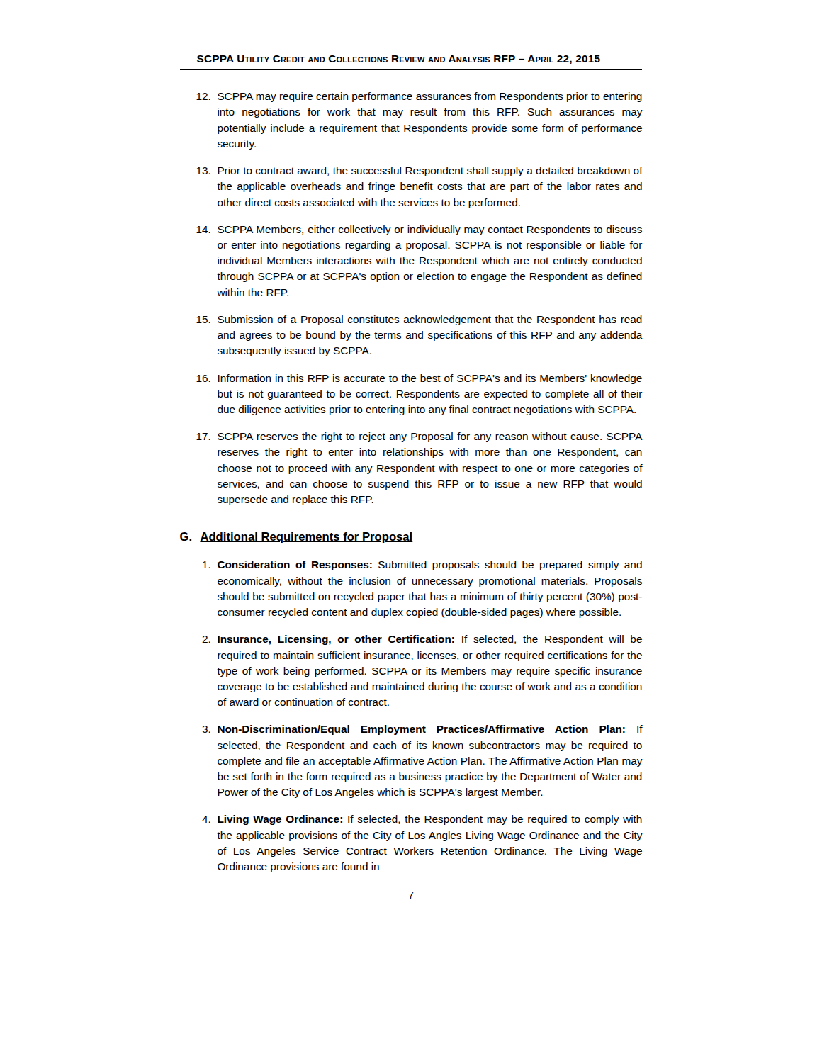SCPPA Utility Credit and Collections Review and Analysis RFP – April 22, 2015
12. SCPPA may require certain performance assurances from Respondents prior to entering into negotiations for work that may result from this RFP. Such assurances may potentially include a requirement that Respondents provide some form of performance security.
13. Prior to contract award, the successful Respondent shall supply a detailed breakdown of the applicable overheads and fringe benefit costs that are part of the labor rates and other direct costs associated with the services to be performed.
14. SCPPA Members, either collectively or individually may contact Respondents to discuss or enter into negotiations regarding a proposal. SCPPA is not responsible or liable for individual Members interactions with the Respondent which are not entirely conducted through SCPPA or at SCPPA's option or election to engage the Respondent as defined within the RFP.
15. Submission of a Proposal constitutes acknowledgement that the Respondent has read and agrees to be bound by the terms and specifications of this RFP and any addenda subsequently issued by SCPPA.
16. Information in this RFP is accurate to the best of SCPPA's and its Members' knowledge but is not guaranteed to be correct. Respondents are expected to complete all of their due diligence activities prior to entering into any final contract negotiations with SCPPA.
17. SCPPA reserves the right to reject any Proposal for any reason without cause. SCPPA reserves the right to enter into relationships with more than one Respondent, can choose not to proceed with any Respondent with respect to one or more categories of services, and can choose to suspend this RFP or to issue a new RFP that would supersede and replace this RFP.
G. Additional Requirements for Proposal
1. Consideration of Responses: Submitted proposals should be prepared simply and economically, without the inclusion of unnecessary promotional materials. Proposals should be submitted on recycled paper that has a minimum of thirty percent (30%) post-consumer recycled content and duplex copied (double-sided pages) where possible.
2. Insurance, Licensing, or other Certification: If selected, the Respondent will be required to maintain sufficient insurance, licenses, or other required certifications for the type of work being performed. SCPPA or its Members may require specific insurance coverage to be established and maintained during the course of work and as a condition of award or continuation of contract.
3. Non-Discrimination/Equal Employment Practices/Affirmative Action Plan: If selected, the Respondent and each of its known subcontractors may be required to complete and file an acceptable Affirmative Action Plan. The Affirmative Action Plan may be set forth in the form required as a business practice by the Department of Water and Power of the City of Los Angeles which is SCPPA's largest Member.
4. Living Wage Ordinance: If selected, the Respondent may be required to comply with the applicable provisions of the City of Los Angles Living Wage Ordinance and the City of Los Angeles Service Contract Workers Retention Ordinance. The Living Wage Ordinance provisions are found in
7